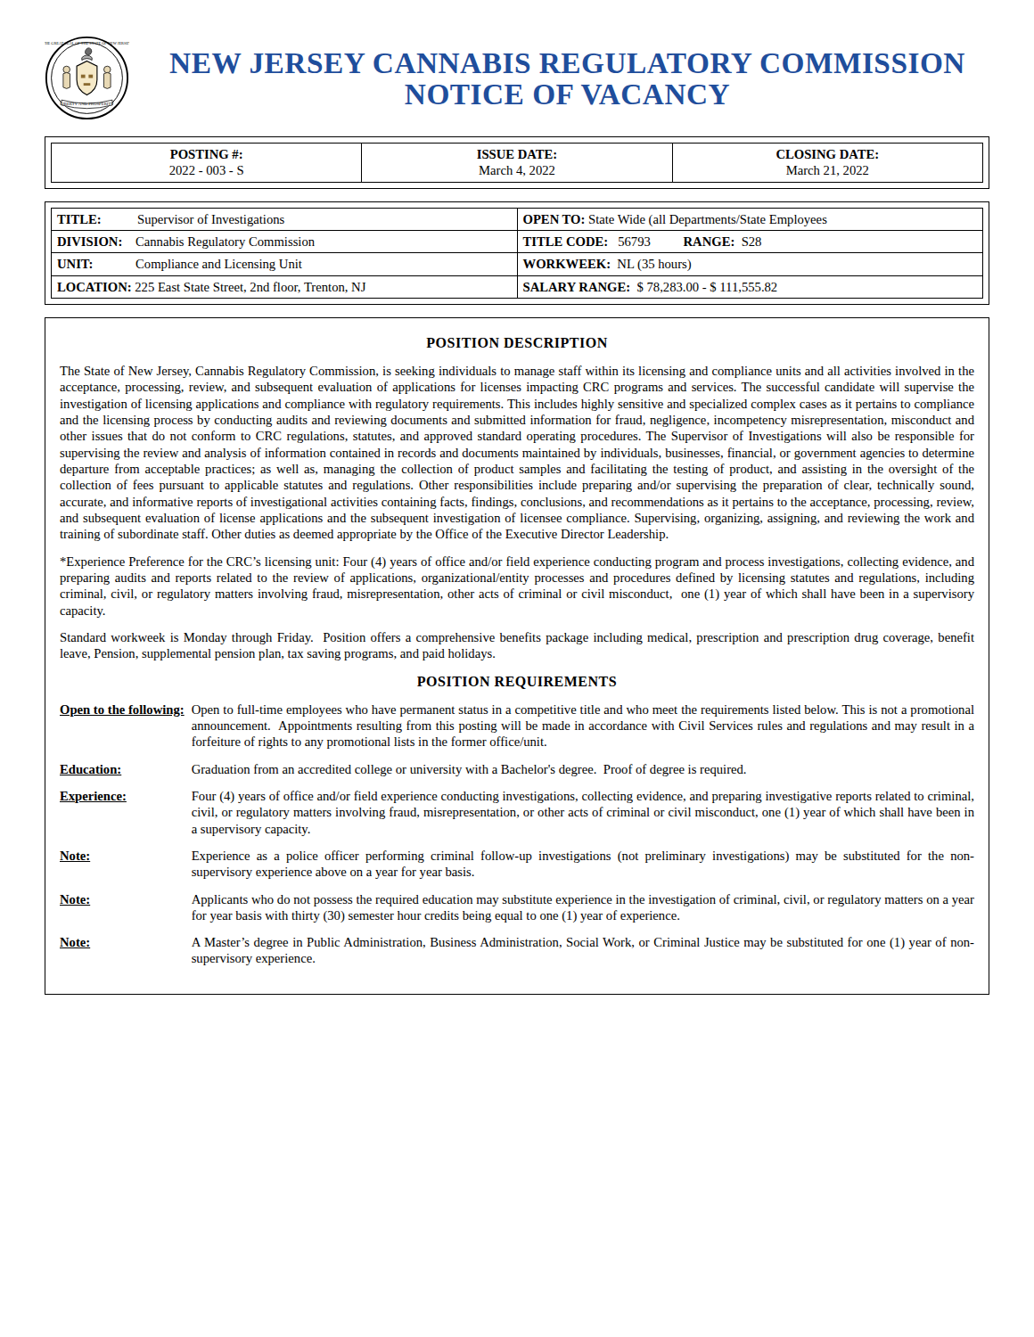LIBERTY AND PROSPERITY THE GREAT SEAL OF THE STATE OF NEW JERSEY
NEW JERSEY CANNABIS REGULATORY COMMISSION
NOTICE OF VACANCY
| POSTING #: 2022 - 003 - S | ISSUE DATE: March 4, 2022 | CLOSING DATE: March 21, 2022 |
| TITLE: Supervisor of Investigations | OPEN TO: State Wide (all Departments/State Employees |
| DIVISION: Cannabis Regulatory Commission | TITLE CODE: 56793 RANGE: S28 |
| UNIT: Compliance and Licensing Unit | WORKWEEK: NL (35 hours) |
| LOCATION: 225 East State Street, 2nd floor, Trenton, NJ | SALARY RANGE: $ 78,283.00 - $ 111,555.82 |
POSITION DESCRIPTION
The State of New Jersey, Cannabis Regulatory Commission, is seeking individuals to manage staff within its licensing and compliance units and all activities involved in the acceptance, processing, review, and subsequent evaluation of applications for licenses impacting CRC programs and services. The successful candidate will supervise the investigation of licensing applications and compliance with regulatory requirements. This includes highly sensitive and specialized complex cases as it pertains to compliance and the licensing process by conducting audits and reviewing documents and submitted information for fraud, negligence, incompetency misrepresentation, misconduct and other issues that do not conform to CRC regulations, statutes, and approved standard operating procedures. The Supervisor of Investigations will also be responsible for supervising the review and analysis of information contained in records and documents maintained by individuals, businesses, financial, or government agencies to determine departure from acceptable practices; as well as, managing the collection of product samples and facilitating the testing of product, and assisting in the oversight of the collection of fees pursuant to applicable statutes and regulations. Other responsibilities include preparing and/or supervising the preparation of clear, technically sound, accurate, and informative reports of investigational activities containing facts, findings, conclusions, and recommendations as it pertains to the acceptance, processing, review, and subsequent evaluation of license applications and the subsequent investigation of licensee compliance. Supervising, organizing, assigning, and reviewing the work and training of subordinate staff. Other duties as deemed appropriate by the Office of the Executive Director Leadership.
*Experience Preference for the CRC’s licensing unit: Four (4) years of office and/or field experience conducting program and process investigations, collecting evidence, and preparing audits and reports related to the review of applications, organizational/entity processes and procedures defined by licensing statutes and regulations, including criminal, civil, or regulatory matters involving fraud, misrepresentation, other acts of criminal or civil misconduct, one (1) year of which shall have been in a supervisory capacity.
Standard workweek is Monday through Friday. Position offers a comprehensive benefits package including medical, prescription and prescription drug coverage, benefit leave, Pension, supplemental pension plan, tax saving programs, and paid holidays.
POSITION REQUIREMENTS
| Open to the following: | Open to full-time employees who have permanent status in a competitive title and who meet the requirements listed below. This is not a promotional announcement. Appointments resulting from this posting will be made in accordance with Civil Services rules and regulations and may result in a forfeiture of rights to any promotional lists in the former office/unit. |
| Education: | Graduation from an accredited college or university with a Bachelor's degree. Proof of degree is required. |
| Experience: | Four (4) years of office and/or field experience conducting investigations, collecting evidence, and preparing investigative reports related to criminal, civil, or regulatory matters involving fraud, misrepresentation, or other acts of criminal or civil misconduct, one (1) year of which shall have been in a supervisory capacity. |
| Note: | Experience as a police officer performing criminal follow-up investigations (not preliminary investigations) may be substituted for the non-supervisory experience above on a year for year basis. |
| Note: | Applicants who do not possess the required education may substitute experience in the investigation of criminal, civil, or regulatory matters on a year for year basis with thirty (30) semester hour credits being equal to one (1) year of experience. |
| Note: | A Master’s degree in Public Administration, Business Administration, Social Work, or Criminal Justice may be substituted for one (1) year of non-supervisory experience. |